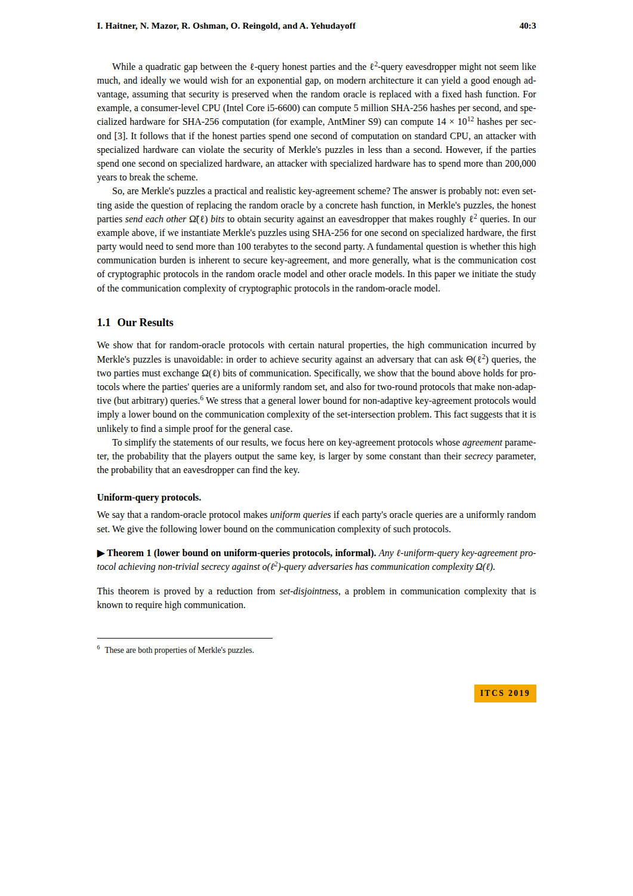I. Haitner, N. Mazor, R. Oshman, O. Reingold, and A. Yehudayoff 40:3
While a quadratic gap between the ℓ-query honest parties and the ℓ2-query eavesdropper might not seem like much, and ideally we would wish for an exponential gap, on modern architecture it can yield a good enough advantage, assuming that security is preserved when the random oracle is replaced with a fixed hash function. For example, a consumer-level CPU (Intel Core i5-6600) can compute 5 million SHA-256 hashes per second, and specialized hardware for SHA-256 computation (for example, AntMiner S9) can compute 14 × 1012 hashes per second [3]. It follows that if the honest parties spend one second of computation on standard CPU, an attacker with specialized hardware can violate the security of Merkle's puzzles in less than a second. However, if the parties spend one second on specialized hardware, an attacker with specialized hardware has to spend more than 200,000 years to break the scheme.
So, are Merkle's puzzles a practical and realistic key-agreement scheme? The answer is probably not: even setting aside the question of replacing the random oracle by a concrete hash function, in Merkle's puzzles, the honest parties send each other Ω̃(ℓ) bits to obtain security against an eavesdropper that makes roughly ℓ2 queries. In our example above, if we instantiate Merkle's puzzles using SHA-256 for one second on specialized hardware, the first party would need to send more than 100 terabytes to the second party. A fundamental question is whether this high communication burden is inherent to secure key-agreement, and more generally, what is the communication cost of cryptographic protocols in the random oracle model and other oracle models. In this paper we initiate the study of the communication complexity of cryptographic protocols in the random-oracle model.
1.1 Our Results
We show that for random-oracle protocols with certain natural properties, the high communication incurred by Merkle's puzzles is unavoidable: in order to achieve security against an adversary that can ask Θ(ℓ2) queries, the two parties must exchange Ω(ℓ) bits of communication. Specifically, we show that the bound above holds for protocols where the parties' queries are a uniformly random set, and also for two-round protocols that make non-adaptive (but arbitrary) queries.6 We stress that a general lower bound for non-adaptive key-agreement protocols would imply a lower bound on the communication complexity of the set-intersection problem. This fact suggests that it is unlikely to find a simple proof for the general case.
To simplify the statements of our results, we focus here on key-agreement protocols whose agreement parameter, the probability that the players output the same key, is larger by some constant than their secrecy parameter, the probability that an eavesdropper can find the key.
Uniform-query protocols.
We say that a random-oracle protocol makes uniform queries if each party's oracle queries are a uniformly random set. We give the following lower bound on the communication complexity of such protocols.
▶ Theorem 1 (lower bound on uniform-queries protocols, informal). Any ℓ-uniform-query key-agreement protocol achieving non-trivial secrecy against o(ℓ2)-query adversaries has communication complexity Ω(ℓ).
This theorem is proved by a reduction from set-disjointness, a problem in communication complexity that is known to require high communication.
6 These are both properties of Merkle's puzzles.
ITCS 2019